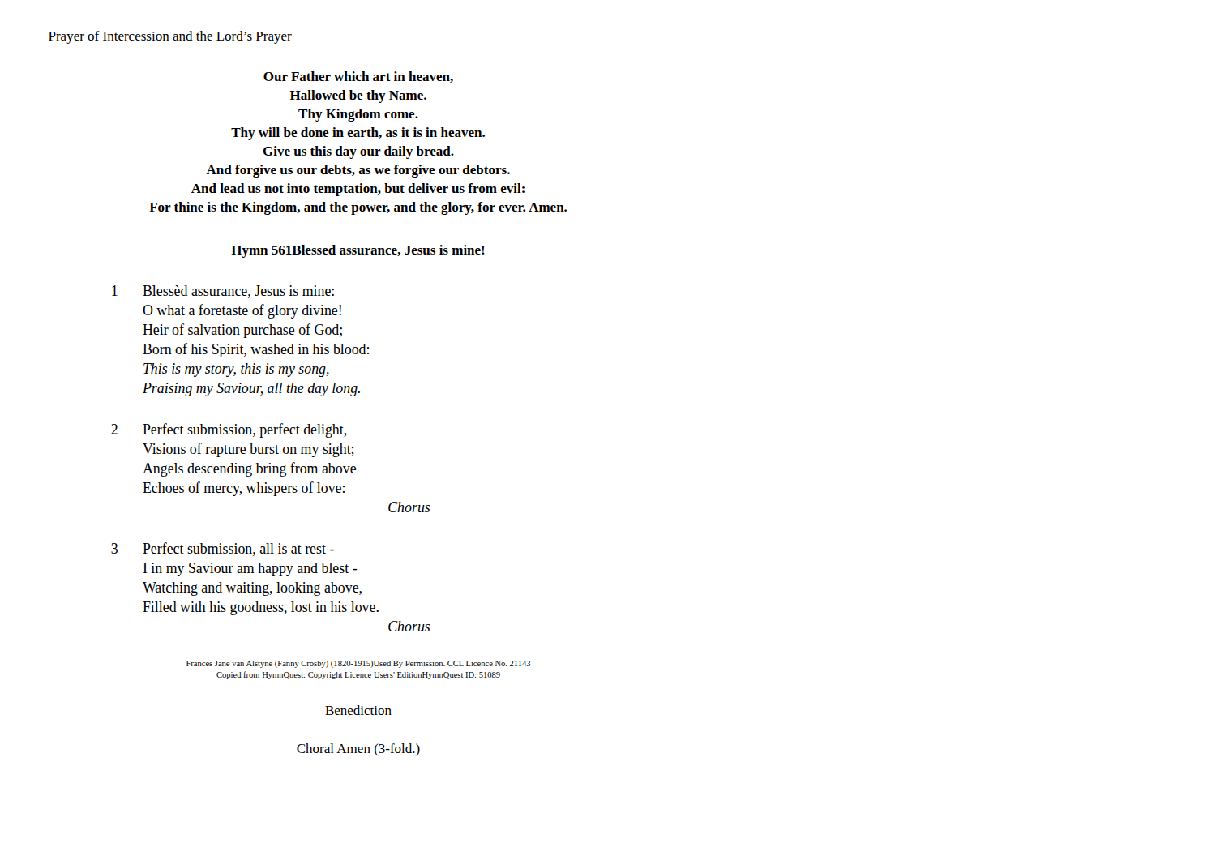Prayer of Intercession and the Lord’s Prayer
Our Father which art in heaven,
Hallowed be thy Name.
Thy Kingdom come.
Thy will be done in earth, as it is in heaven.
Give us this day our daily bread.
And forgive us our debts, as we forgive our debtors.
And lead us not into temptation, but deliver us from evil:
For thine is the Kingdom, and the power, and the glory, for ever. Amen.
Hymn 561Blessed assurance, Jesus is mine!
1 Blessèd assurance, Jesus is mine:
O what a foretaste of glory divine!
Heir of salvation purchase of God;
Born of his Spirit, washed in his blood:
This is my story, this is my song,
Praising my Saviour, all the day long.
2 Perfect submission, perfect delight,
Visions of rapture burst on my sight;
Angels descending bring from above
Echoes of mercy, whispers of love:
Chorus
3 Perfect submission, all is at rest -
I in my Saviour am happy and blest -
Watching and waiting, looking above,
Filled with his goodness, lost in his love.
Chorus
Frances Jane van Alstyne (Fanny Crosby) (1820-1915)Used By Permission. CCL Licence No. 21143
Copied from HymnQuest: Copyright Licence Users' EditionHymnQuest ID: 51089
Benediction
Choral Amen (3-fold.)